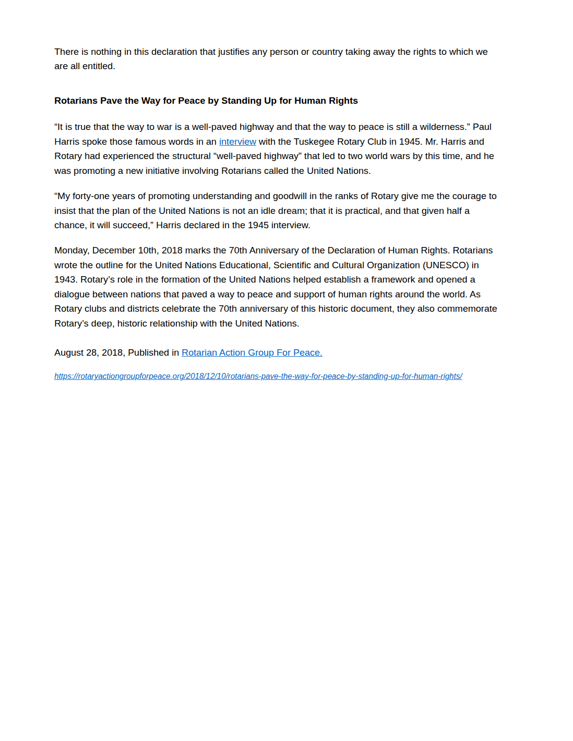There is nothing in this declaration that justifies any person or country taking away the rights to which we are all entitled.
Rotarians Pave the Way for Peace by Standing Up for Human Rights
“It is true that the way to war is a well-paved highway and that the way to peace is still a wilderness.” Paul Harris spoke those famous words in an interview with the Tuskegee Rotary Club in 1945. Mr. Harris and Rotary had experienced the structural “well-paved highway” that led to two world wars by this time, and he was promoting a new initiative involving Rotarians called the United Nations.
“My forty-one years of promoting understanding and goodwill in the ranks of Rotary give me the courage to insist that the plan of the United Nations is not an idle dream; that it is practical, and that given half a chance, it will succeed,” Harris declared in the 1945 interview.
Monday, December 10th, 2018 marks the 70th Anniversary of the Declaration of Human Rights. Rotarians wrote the outline for the United Nations Educational, Scientific and Cultural Organization (UNESCO) in 1943. Rotary’s role in the formation of the United Nations helped establish a framework and opened a dialogue between nations that paved a way to peace and support of human rights around the world. As Rotary clubs and districts celebrate the 70th anniversary of this historic document, they also commemorate Rotary’s deep, historic relationship with the United Nations.
August 28, 2018, Published in Rotarian Action Group For Peace.
https://rotaryactiongroupforpeace.org/2018/12/10/rotarians-pave-the-way-for-peace-by-standing-up-for-human-rights/